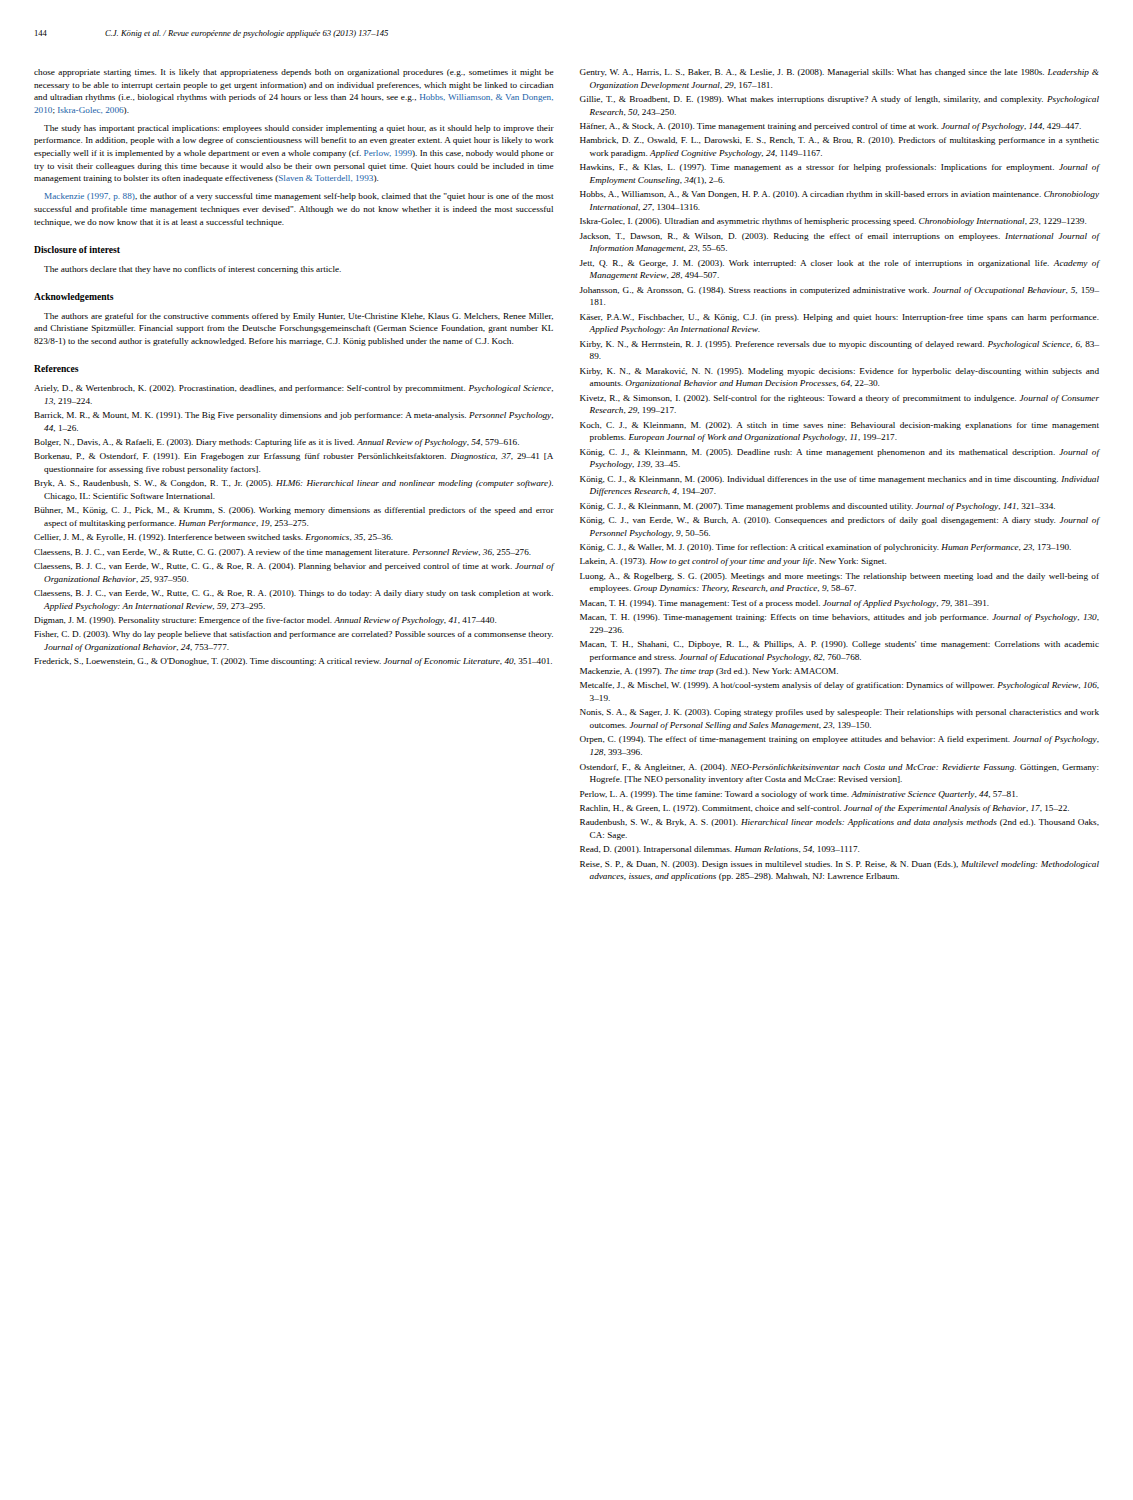144 C.J. König et al. / Revue européenne de psychologie appliquée 63 (2013) 137–145
chose appropriate starting times. It is likely that appropriateness depends both on organizational procedures (e.g., sometimes it might be necessary to be able to interrupt certain people to get urgent information) and on individual preferences, which might be linked to circadian and ultradian rhythms (i.e., biological rhythms with periods of 24 hours or less than 24 hours, see e.g., Hobbs, Williamson, & Van Dongen, 2010; Iskra-Golec, 2006).
The study has important practical implications: employees should consider implementing a quiet hour, as it should help to improve their performance. In addition, people with a low degree of conscientiousness will benefit to an even greater extent. A quiet hour is likely to work especially well if it is implemented by a whole department or even a whole company (cf. Perlow, 1999). In this case, nobody would phone or try to visit their colleagues during this time because it would also be their own personal quiet time. Quiet hours could be included in time management training to bolster its often inadequate effectiveness (Slaven & Totterdell, 1993).
Mackenzie (1997, p. 88), the author of a very successful time management self-help book, claimed that the "quiet hour is one of the most successful and profitable time management techniques ever devised". Although we do not know whether it is indeed the most successful technique, we do now know that it is at least a successful technique.
Disclosure of interest
The authors declare that they have no conflicts of interest concerning this article.
Acknowledgements
The authors are grateful for the constructive comments offered by Emily Hunter, Ute-Christine Klehe, Klaus G. Melchers, Renee Miller, and Christiane Spitzmüller. Financial support from the Deutsche Forschungsgemeinschaft (German Science Foundation, grant number KL 823/8-1) to the second author is gratefully acknowledged. Before his marriage, C.J. König published under the name of C.J. Koch.
References
Ariely, D., & Wertenbroch, K. (2002). Procrastination, deadlines, and performance: Self-control by precommitment. Psychological Science, 13, 219–224.
Barrick, M. R., & Mount, M. K. (1991). The Big Five personality dimensions and job performance: A meta-analysis. Personnel Psychology, 44, 1–26.
Bolger, N., Davis, A., & Rafaeli, E. (2003). Diary methods: Capturing life as it is lived. Annual Review of Psychology, 54, 579–616.
Borkenau, P., & Ostendorf, F. (1991). Ein Fragebogen zur Erfassung fünf robuster Persönlichkeitsfaktoren. Diagnostica, 37, 29–41 [A questionnaire for assessing five robust personality factors].
Bryk, A. S., Raudenbush, S. W., & Congdon, R. T., Jr. (2005). HLM6: Hierarchical linear and nonlinear modeling (computer software). Chicago, IL: Scientific Software International.
Bühner, M., König, C. J., Pick, M., & Krumm, S. (2006). Working memory dimensions as differential predictors of the speed and error aspect of multitasking performance. Human Performance, 19, 253–275.
Cellier, J. M., & Eyrolle, H. (1992). Interference between switched tasks. Ergonomics, 35, 25–36.
Claessens, B. J. C., van Eerde, W., & Rutte, C. G. (2007). A review of the time management literature. Personnel Review, 36, 255–276.
Claessens, B. J. C., van Eerde, W., Rutte, C. G., & Roe, R. A. (2004). Planning behavior and perceived control of time at work. Journal of Organizational Behavior, 25, 937–950.
Claessens, B. J. C., van Eerde, W., Rutte, C. G., & Roe, R. A. (2010). Things to do today: A daily diary study on task completion at work. Applied Psychology: An International Review, 59, 273–295.
Digman, J. M. (1990). Personality structure: Emergence of the five-factor model. Annual Review of Psychology, 41, 417–440.
Fisher, C. D. (2003). Why do lay people believe that satisfaction and performance are correlated? Possible sources of a commonsense theory. Journal of Organizational Behavior, 24, 753–777.
Frederick, S., Loewenstein, G., & O'Donoghue, T. (2002). Time discounting: A critical review. Journal of Economic Literature, 40, 351–401.
Gentry, W. A., Harris, L. S., Baker, B. A., & Leslie, J. B. (2008). Managerial skills: What has changed since the late 1980s. Leadership & Organization Development Journal, 29, 167–181.
Gillie, T., & Broadbent, D. E. (1989). What makes interruptions disruptive? A study of length, similarity, and complexity. Psychological Research, 50, 243–250.
Häfner, A., & Stock, A. (2010). Time management training and perceived control of time at work. Journal of Psychology, 144, 429–447.
Hambrick, D. Z., Oswald, F. L., Darowski, E. S., Rench, T. A., & Brou, R. (2010). Predictors of multitasking performance in a synthetic work paradigm. Applied Cognitive Psychology, 24, 1149–1167.
Hawkins, F., & Klas, L. (1997). Time management as a stressor for helping professionals: Implications for employment. Journal of Employment Counseling, 34(1), 2–6.
Hobbs, A., Williamson, A., & Van Dongen, H. P. A. (2010). A circadian rhythm in skill-based errors in aviation maintenance. Chronobiology International, 27, 1304–1316.
Iskra-Golec, I. (2006). Ultradian and asymmetric rhythms of hemispheric processing speed. Chronobiology International, 23, 1229–1239.
Jackson, T., Dawson, R., & Wilson, D. (2003). Reducing the effect of email interruptions on employees. International Journal of Information Management, 23, 55–65.
Jett, Q. R., & George, J. M. (2003). Work interrupted: A closer look at the role of interruptions in organizational life. Academy of Management Review, 28, 494–507.
Johansson, G., & Aronsson, G. (1984). Stress reactions in computerized administrative work. Journal of Occupational Behaviour, 5, 159–181.
Käser, P.A.W., Fischbacher, U., & König, C.J. (in press). Helping and quiet hours: Interruption-free time spans can harm performance. Applied Psychology: An International Review.
Kirby, K. N., & Herrnstein, R. J. (1995). Preference reversals due to myopic discounting of delayed reward. Psychological Science, 6, 83–89.
Kirby, K. N., & Maraković, N. N. (1995). Modeling myopic decisions: Evidence for hyperbolic delay-discounting within subjects and amounts. Organizational Behavior and Human Decision Processes, 64, 22–30.
Kivetz, R., & Simonson, I. (2002). Self-control for the righteous: Toward a theory of precommitment to indulgence. Journal of Consumer Research, 29, 199–217.
Koch, C. J., & Kleinmann, M. (2002). A stitch in time saves nine: Behavioural decision-making explanations for time management problems. European Journal of Work and Organizational Psychology, 11, 199–217.
König, C. J., & Kleinmann, M. (2005). Deadline rush: A time management phenomenon and its mathematical description. Journal of Psychology, 139, 33–45.
König, C. J., & Kleinmann, M. (2006). Individual differences in the use of time management mechanics and in time discounting. Individual Differences Research, 4, 194–207.
König, C. J., & Kleinmann, M. (2007). Time management problems and discounted utility. Journal of Psychology, 141, 321–334.
König, C. J., van Eerde, W., & Burch, A. (2010). Consequences and predictors of daily goal disengagement: A diary study. Journal of Personnel Psychology, 9, 50–56.
König, C. J., & Waller, M. J. (2010). Time for reflection: A critical examination of polychronicity. Human Performance, 23, 173–190.
Lakein, A. (1973). How to get control of your time and your life. New York: Signet.
Luong, A., & Rogelberg, S. G. (2005). Meetings and more meetings: The relationship between meeting load and the daily well-being of employees. Group Dynamics: Theory, Research, and Practice, 9, 58–67.
Macan, T. H. (1994). Time management: Test of a process model. Journal of Applied Psychology, 79, 381–391.
Macan, T. H. (1996). Time-management training: Effects on time behaviors, attitudes and job performance. Journal of Psychology, 130, 229–236.
Macan, T. H., Shahani, C., Dipboye, R. L., & Phillips, A. P. (1990). College students' time management: Correlations with academic performance and stress. Journal of Educational Psychology, 82, 760–768.
Mackenzie, A. (1997). The time trap (3rd ed.). New York: AMACOM.
Metcalfe, J., & Mischel, W. (1999). A hot/cool-system analysis of delay of gratification: Dynamics of willpower. Psychological Review, 106, 3–19.
Nonis, S. A., & Sager, J. K. (2003). Coping strategy profiles used by salespeople: Their relationships with personal characteristics and work outcomes. Journal of Personal Selling and Sales Management, 23, 139–150.
Orpen, C. (1994). The effect of time-management training on employee attitudes and behavior: A field experiment. Journal of Psychology, 128, 393–396.
Ostendorf, F., & Angleitner, A. (2004). NEO-Persönlichkeitsinventar nach Costa und McCrae: Revidierte Fassung. Göttingen, Germany: Hogrefe. [The NEO personality inventory after Costa and McCrae: Revised version].
Perlow, L. A. (1999). The time famine: Toward a sociology of work time. Administrative Science Quarterly, 44, 57–81.
Rachlin, H., & Green, L. (1972). Commitment, choice and self-control. Journal of the Experimental Analysis of Behavior, 17, 15–22.
Raudenbush, S. W., & Bryk, A. S. (2001). Hierarchical linear models: Applications and data analysis methods (2nd ed.). Thousand Oaks, CA: Sage.
Read, D. (2001). Intrapersonal dilemmas. Human Relations, 54, 1093–1117.
Reise, S. P., & Duan, N. (2003). Design issues in multilevel studies. In S. P. Reise, & N. Duan (Eds.), Multilevel modeling: Methodological advances, issues, and applications (pp. 285–298). Mahwah, NJ: Lawrence Erlbaum.